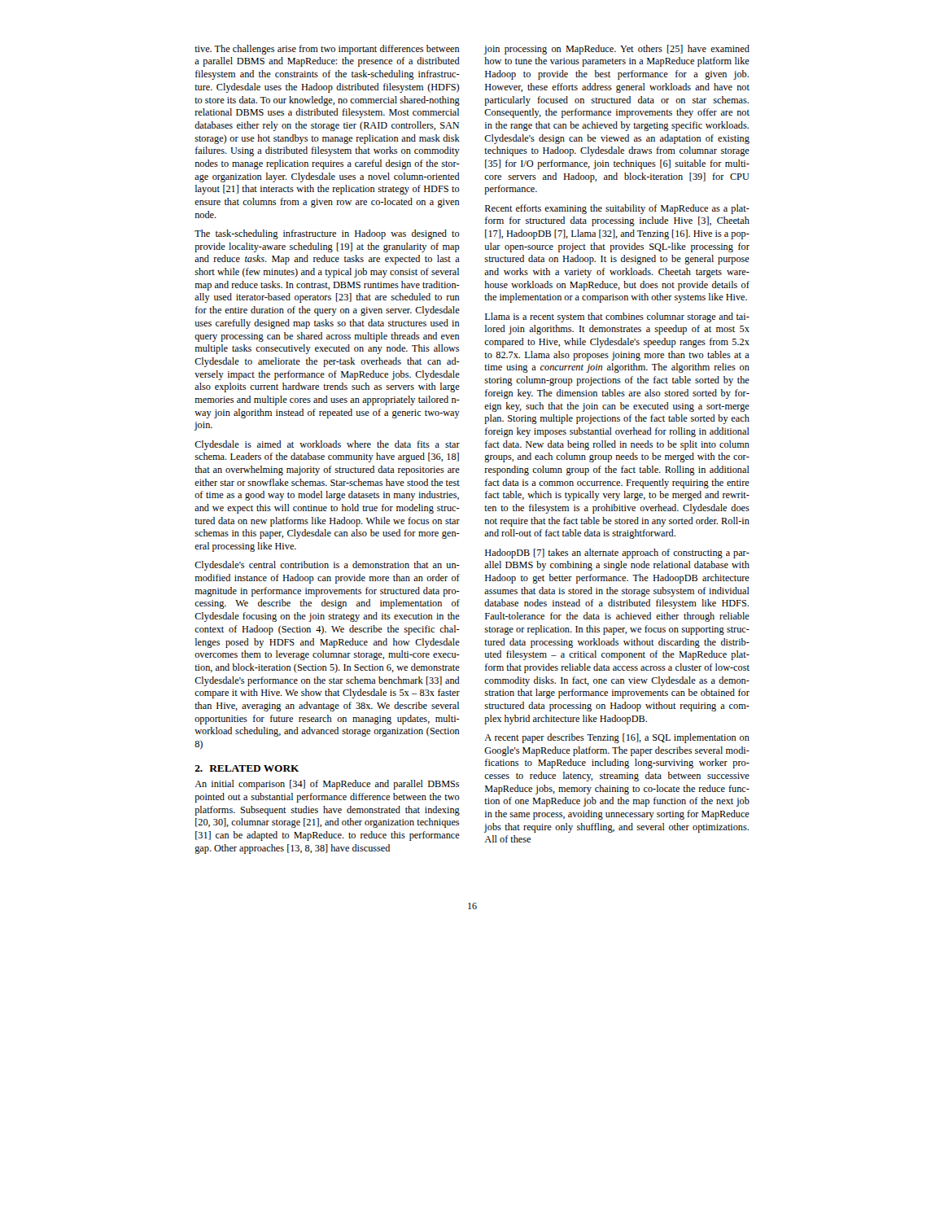tive. The challenges arise from two important differences between a parallel DBMS and MapReduce: the presence of a distributed filesystem and the constraints of the task-scheduling infrastructure. Clydesdale uses the Hadoop distributed filesystem (HDFS) to store its data. To our knowledge, no commercial shared-nothing relational DBMS uses a distributed filesystem. Most commercial databases either rely on the storage tier (RAID controllers, SAN storage) or use hot standbys to manage replication and mask disk failures. Using a distributed filesystem that works on commodity nodes to manage replication requires a careful design of the storage organization layer. Clydesdale uses a novel column-oriented layout [21] that interacts with the replication strategy of HDFS to ensure that columns from a given row are co-located on a given node.
The task-scheduling infrastructure in Hadoop was designed to provide locality-aware scheduling [19] at the granularity of map and reduce tasks. Map and reduce tasks are expected to last a short while (few minutes) and a typical job may consist of several map and reduce tasks. In contrast, DBMS runtimes have traditionally used iterator-based operators [23] that are scheduled to run for the entire duration of the query on a given server. Clydesdale uses carefully designed map tasks so that data structures used in query processing can be shared across multiple threads and even multiple tasks consecutively executed on any node. This allows Clydesdale to ameliorate the per-task overheads that can adversely impact the performance of MapReduce jobs. Clydesdale also exploits current hardware trends such as servers with large memories and multiple cores and uses an appropriately tailored n-way join algorithm instead of repeated use of a generic two-way join.
Clydesdale is aimed at workloads where the data fits a star schema. Leaders of the database community have argued [36, 18] that an overwhelming majority of structured data repositories are either star or snowflake schemas. Star-schemas have stood the test of time as a good way to model large datasets in many industries, and we expect this will continue to hold true for modeling structured data on new platforms like Hadoop. While we focus on star schemas in this paper, Clydesdale can also be used for more general processing like Hive.
Clydesdale's central contribution is a demonstration that an unmodified instance of Hadoop can provide more than an order of magnitude in performance improvements for structured data processing. We describe the design and implementation of Clydesdale focusing on the join strategy and its execution in the context of Hadoop (Section 4). We describe the specific challenges posed by HDFS and MapReduce and how Clydesdale overcomes them to leverage columnar storage, multi-core execution, and block-iteration (Section 5). In Section 6, we demonstrate Clydesdale's performance on the star schema benchmark [33] and compare it with Hive. We show that Clydesdale is 5x – 83x faster than Hive, averaging an advantage of 38x. We describe several opportunities for future research on managing updates, multi-workload scheduling, and advanced storage organization (Section 8)
2. RELATED WORK
An initial comparison [34] of MapReduce and parallel DBMSs pointed out a substantial performance difference between the two platforms. Subsequent studies have demonstrated that indexing [20, 30], columnar storage [21], and other organization techniques [31] can be adapted to MapReduce. to reduce this performance gap. Other approaches [13, 8, 38] have discussed
join processing on MapReduce. Yet others [25] have examined how to tune the various parameters in a MapReduce platform like Hadoop to provide the best performance for a given job. However, these efforts address general workloads and have not particularly focused on structured data or on star schemas. Consequently, the performance improvements they offer are not in the range that can be achieved by targeting specific workloads. Clydesdale's design can be viewed as an adaptation of existing techniques to Hadoop. Clydesdale draws from columnar storage [35] for I/O performance, join techniques [6] suitable for multi-core servers and Hadoop, and block-iteration [39] for CPU performance.
Recent efforts examining the suitability of MapReduce as a platform for structured data processing include Hive [3], Cheetah [17], HadoopDB [7], Llama [32], and Tenzing [16]. Hive is a popular open-source project that provides SQL-like processing for structured data on Hadoop. It is designed to be general purpose and works with a variety of workloads. Cheetah targets warehouse workloads on MapReduce, but does not provide details of the implementation or a comparison with other systems like Hive.
Llama is a recent system that combines columnar storage and tailored join algorithms. It demonstrates a speedup of at most 5x compared to Hive, while Clydesdale's speedup ranges from 5.2x to 82.7x. Llama also proposes joining more than two tables at a time using a concurrent join algorithm. The algorithm relies on storing column-group projections of the fact table sorted by the foreign key. The dimension tables are also stored sorted by foreign key, such that the join can be executed using a sort-merge plan. Storing multiple projections of the fact table sorted by each foreign key imposes substantial overhead for rolling in additional fact data. New data being rolled in needs to be split into column groups, and each column group needs to be merged with the corresponding column group of the fact table. Rolling in additional fact data is a common occurrence. Frequently requiring the entire fact table, which is typically very large, to be merged and rewritten to the filesystem is a prohibitive overhead. Clydesdale does not require that the fact table be stored in any sorted order. Roll-in and roll-out of fact table data is straightforward.
HadoopDB [7] takes an alternate approach of constructing a parallel DBMS by combining a single node relational database with Hadoop to get better performance. The HadoopDB architecture assumes that data is stored in the storage subsystem of individual database nodes instead of a distributed filesystem like HDFS. Fault-tolerance for the data is achieved either through reliable storage or replication. In this paper, we focus on supporting structured data processing workloads without discarding the distributed filesystem – a critical component of the MapReduce platform that provides reliable data access across a cluster of low-cost commodity disks. In fact, one can view Clydesdale as a demonstration that large performance improvements can be obtained for structured data processing on Hadoop without requiring a complex hybrid architecture like HadoopDB.
A recent paper describes Tenzing [16], a SQL implementation on Google's MapReduce platform. The paper describes several modifications to MapReduce including long-surviving worker processes to reduce latency, streaming data between successive MapReduce jobs, memory chaining to co-locate the reduce function of one MapReduce job and the map function of the next job in the same process, avoiding unnecessary sorting for MapReduce jobs that require only shuffling, and several other optimizations. All of these
16